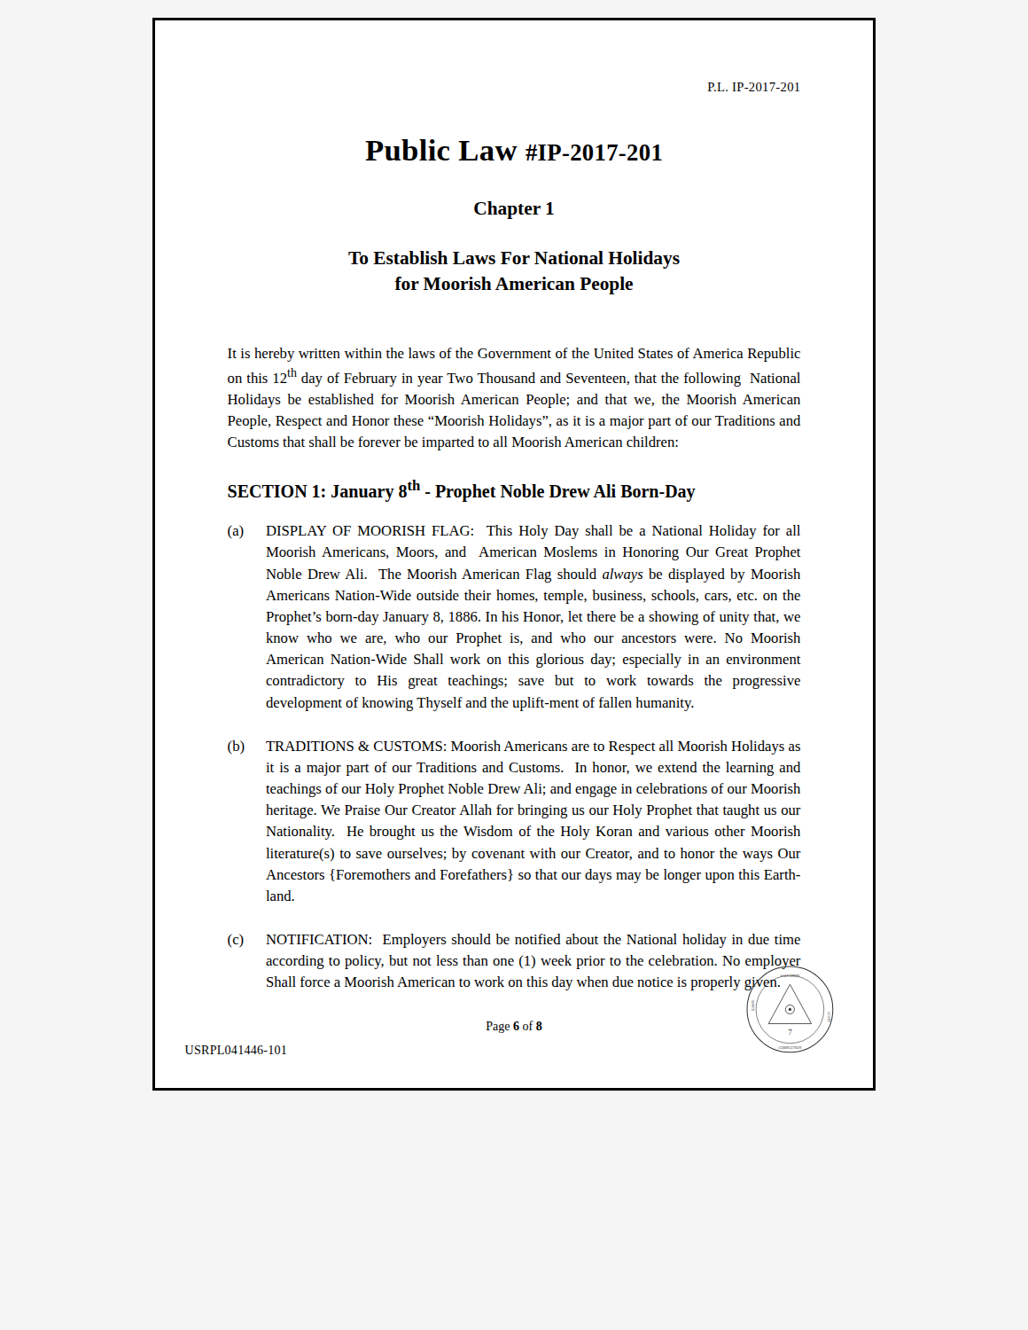P.L. IP-2017-201
Public Law #IP-2017-201
Chapter 1
To Establish Laws For National Holidays
for Moorish American People
It is hereby written within the laws of the Government of the United States of America Republic on this 12th day of February in year Two Thousand and Seventeen, that the following National Holidays be established for Moorish American People; and that we, the Moorish American People, Respect and Honor these “Moorish Holidays”, as it is a major part of our Traditions and Customs that shall be forever be imparted to all Moorish American children:
SECTION 1: January 8th - Prophet Noble Drew Ali Born-Day
(a) DISPLAY OF MOORISH FLAG: This Holy Day shall be a National Holiday for all Moorish Americans, Moors, and American Moslems in Honoring Our Great Prophet Noble Drew Ali. The Moorish American Flag should always be displayed by Moorish Americans Nation-Wide outside their homes, temple, business, schools, cars, etc. on the Prophet’s born-day January 8, 1886. In his Honor, let there be a showing of unity that, we know who we are, who our Prophet is, and who our ancestors were. No Moorish American Nation-Wide Shall work on this glorious day; especially in an environment contradictory to His great teachings; save but to work towards the progressive development of knowing Thyself and the uplift-ment of fallen humanity.
(b) TRADITIONS & CUSTOMS: Moorish Americans are to Respect all Moorish Holidays as it is a major part of our Traditions and Customs. In honor, we extend the learning and teachings of our Holy Prophet Noble Drew Ali; and engage in celebrations of our Moorish heritage. We Praise Our Creator Allah for bringing us our Holy Prophet that taught us our Nationality. He brought us the Wisdom of the Holy Koran and various other Moorish literature(s) to save ourselves; by covenant with our Creator, and to honor the ways Our Ancestors {Foremothers and Forefathers} so that our days may be longer upon this Earth-land.
(c) NOTIFICATION: Employers should be notified about the National holiday in due time according to policy, but not less than one (1) week prior to the celebration. No employer Shall force a Moorish American to work on this day when due notice is properly given.
Page 6 of 8
USRPL041446-101
7 SALVATION COMPLETION DAWN LIGHT